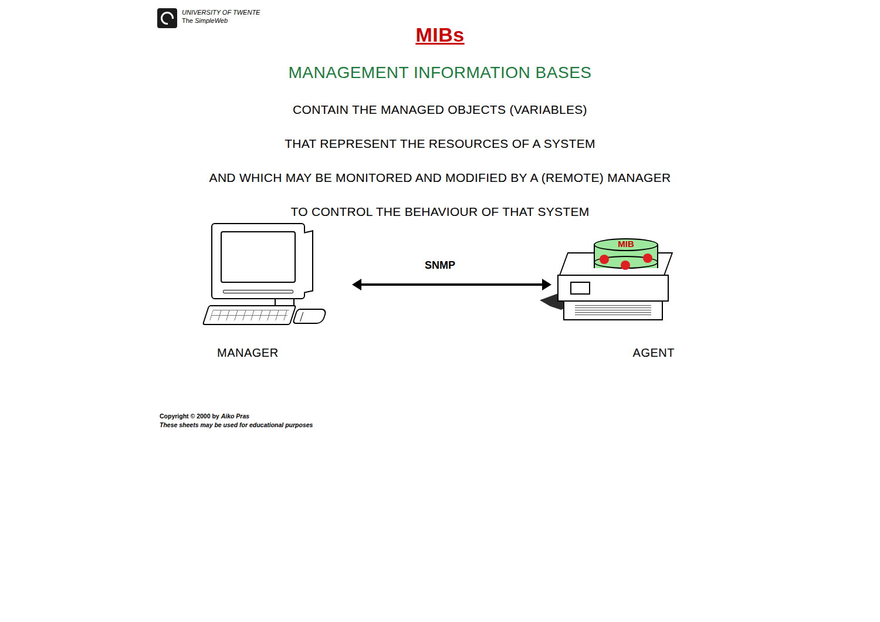UNIVERSITY OF TWENTE
The SimpleWeb
MIBs
MANAGEMENT INFORMATION BASES
CONTAIN THE MANAGED OBJECTS (VARIABLES)
THAT REPRESENT THE RESOURCES OF A SYSTEM
AND WHICH MAY BE MONITORED AND MODIFIED BY A (REMOTE) MANAGER
TO CONTROL THE BEHAVIOUR OF THAT SYSTEM
SNMP
MIB
MANAGER
AGENT
Copyright © 2000 by Aiko Pras
These sheets may be used for educational purposes